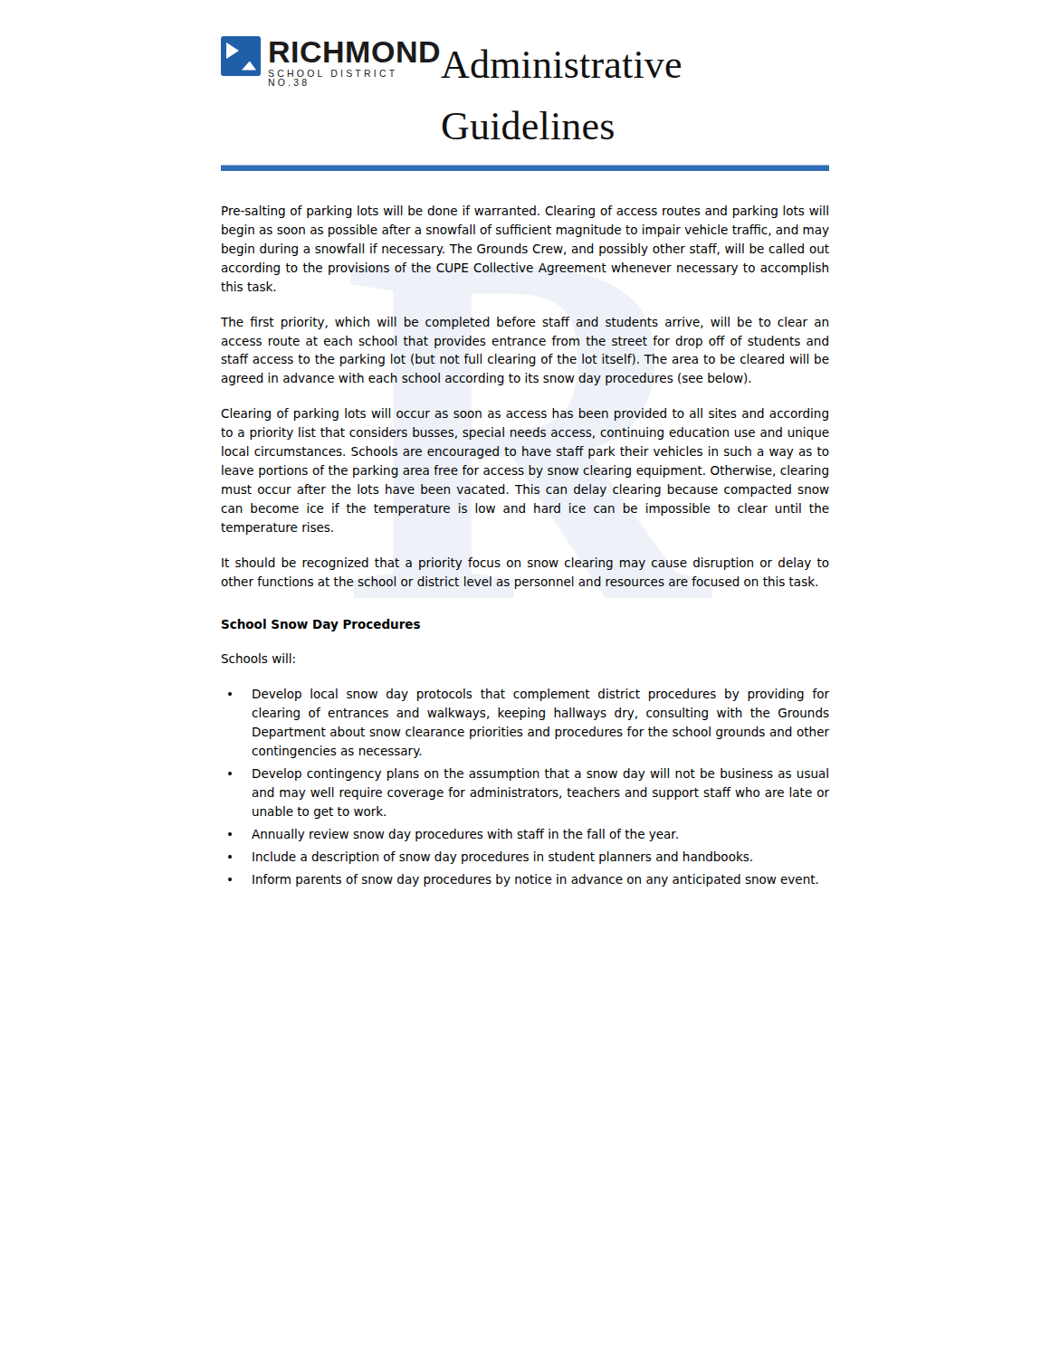R
RICHMOND SCHOOL DISTRICT NO.38
Administrative Guidelines
Pre-salting of parking lots will be done if warranted. Clearing of access routes and parking lots will begin as soon as possible after a snowfall of sufficient magnitude to impair vehicle traffic, and may begin during a snowfall if necessary. The Grounds Crew, and possibly other staff, will be called out according to the provisions of the CUPE Collective Agreement whenever necessary to accomplish this task.
The first priority, which will be completed before staff and students arrive, will be to clear an access route at each school that provides entrance from the street for drop off of students and staff access to the parking lot (but not full clearing of the lot itself). The area to be cleared will be agreed in advance with each school according to its snow day procedures (see below).
Clearing of parking lots will occur as soon as access has been provided to all sites and according to a priority list that considers busses, special needs access, continuing education use and unique local circumstances. Schools are encouraged to have staff park their vehicles in such a way as to leave portions of the parking area free for access by snow clearing equipment. Otherwise, clearing must occur after the lots have been vacated. This can delay clearing because compacted snow can become ice if the temperature is low and hard ice can be impossible to clear until the temperature rises.
It should be recognized that a priority focus on snow clearing may cause disruption or delay to other functions at the school or district level as personnel and resources are focused on this task.
School Snow Day Procedures
Schools will:
Develop local snow day protocols that complement district procedures by providing for clearing of entrances and walkways, keeping hallways dry, consulting with the Grounds Department about snow clearance priorities and procedures for the school grounds and other contingencies as necessary.
Develop contingency plans on the assumption that a snow day will not be business as usual and may well require coverage for administrators, teachers and support staff who are late or unable to get to work.
Annually review snow day procedures with staff in the fall of the year.
Include a description of snow day procedures in student planners and handbooks.
Inform parents of snow day procedures by notice in advance on any anticipated snow event.